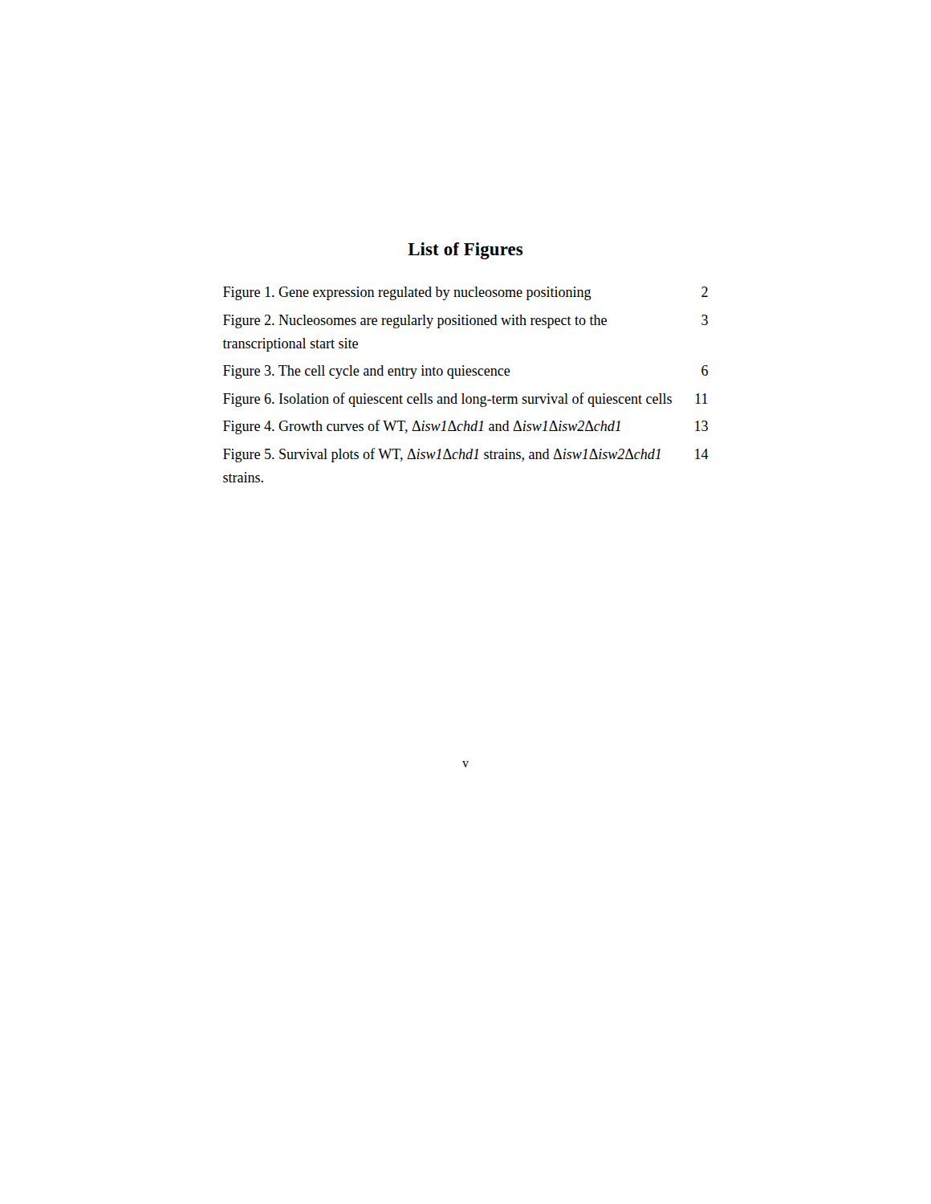List of Figures
Figure 1. Gene expression regulated by nucleosome positioning 2
Figure 2. Nucleosomes are regularly positioned with respect to the transcriptional start site 3
Figure 3. The cell cycle and entry into quiescence 6
Figure 6. Isolation of quiescent cells and long-term survival of quiescent cells 11
Figure 4. Growth curves of WT, Δisw1 Δchd1 and Δisw1 Δisw2 Δchd1 13
Figure 5. Survival plots of WT, Δisw1 Δchd1 strains, and Δisw1 Δisw2 Δchd1 strains. 14
v